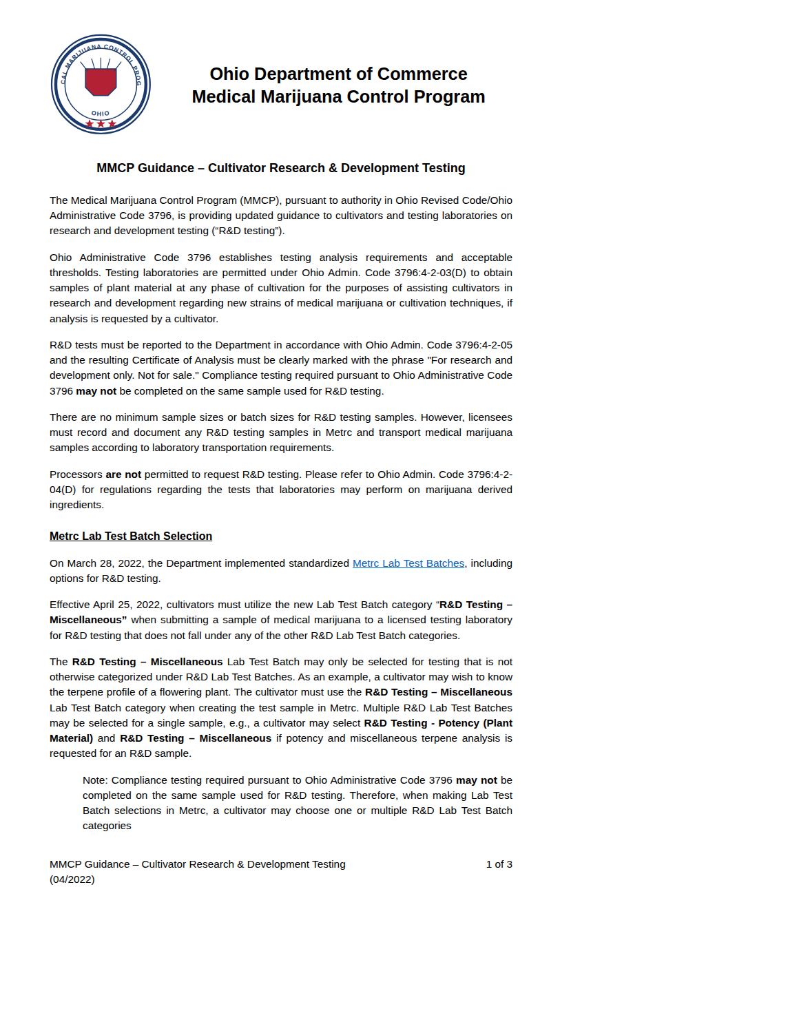MEDICAL MARIJUANA CONTROL PROGRAM OHIO
Ohio Department of Commerce
Medical Marijuana Control Program
MMCP Guidance – Cultivator Research & Development Testing
The Medical Marijuana Control Program (MMCP), pursuant to authority in Ohio Revised Code/Ohio Administrative Code 3796, is providing updated guidance to cultivators and testing laboratories on research and development testing (“R&D testing”).
Ohio Administrative Code 3796 establishes testing analysis requirements and acceptable thresholds. Testing laboratories are permitted under Ohio Admin. Code 3796:4-2-03(D) to obtain samples of plant material at any phase of cultivation for the purposes of assisting cultivators in research and development regarding new strains of medical marijuana or cultivation techniques, if analysis is requested by a cultivator.
R&D tests must be reported to the Department in accordance with Ohio Admin. Code 3796:4-2-05 and the resulting Certificate of Analysis must be clearly marked with the phrase "For research and development only. Not for sale." Compliance testing required pursuant to Ohio Administrative Code 3796 may not be completed on the same sample used for R&D testing.
There are no minimum sample sizes or batch sizes for R&D testing samples. However, licensees must record and document any R&D testing samples in Metrc and transport medical marijuana samples according to laboratory transportation requirements.
Processors are not permitted to request R&D testing. Please refer to Ohio Admin. Code 3796:4-2-04(D) for regulations regarding the tests that laboratories may perform on marijuana derived ingredients.
Metrc Lab Test Batch Selection
On March 28, 2022, the Department implemented standardized Metrc Lab Test Batches, including options for R&D testing.
Effective April 25, 2022, cultivators must utilize the new Lab Test Batch category “R&D Testing – Miscellaneous” when submitting a sample of medical marijuana to a licensed testing laboratory for R&D testing that does not fall under any of the other R&D Lab Test Batch categories.
The R&D Testing – Miscellaneous Lab Test Batch may only be selected for testing that is not otherwise categorized under R&D Lab Test Batches. As an example, a cultivator may wish to know the terpene profile of a flowering plant. The cultivator must use the R&D Testing – Miscellaneous Lab Test Batch category when creating the test sample in Metrc. Multiple R&D Lab Test Batches may be selected for a single sample, e.g., a cultivator may select R&D Testing - Potency (Plant Material) and R&D Testing – Miscellaneous if potency and miscellaneous terpene analysis is requested for an R&D sample.
Note: Compliance testing required pursuant to Ohio Administrative Code 3796 may not be completed on the same sample used for R&D testing. Therefore, when making Lab Test Batch selections in Metrc, a cultivator may choose one or multiple R&D Lab Test Batch categories
MMCP Guidance – Cultivator Research & Development Testing
(04/2022)
1 of 3